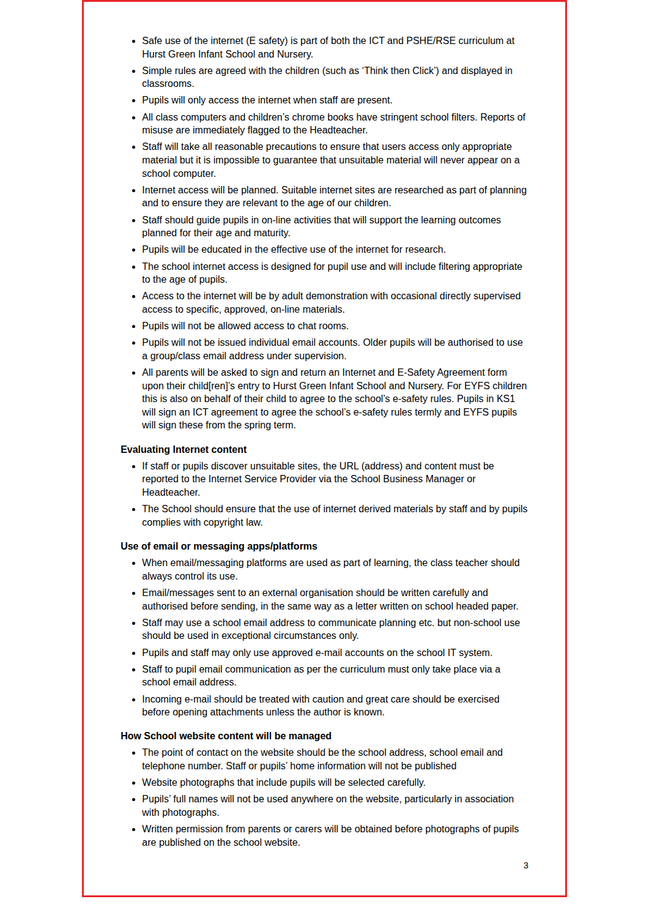Safe use of the internet (E safety) is part of both the ICT and PSHE/RSE curriculum at Hurst Green Infant School and Nursery.
Simple rules are agreed with the children (such as ‘Think then Click’) and displayed in classrooms.
Pupils will only access the internet when staff are present.
All class computers and children’s chrome books have stringent school filters. Reports of misuse are immediately flagged to the Headteacher.
Staff will take all reasonable precautions to ensure that users access only appropriate material but it is impossible to guarantee that unsuitable material will never appear on a school computer.
Internet access will be planned. Suitable internet sites are researched as part of planning and to ensure they are relevant to the age of our children.
Staff should guide pupils in on-line activities that will support the learning outcomes planned for their age and maturity.
Pupils will be educated in the effective use of the internet for research.
The school internet access is designed for pupil use and will include filtering appropriate to the age of pupils.
Access to the internet will be by adult demonstration with occasional directly supervised access to specific, approved, on-line materials.
Pupils will not be allowed access to chat rooms.
Pupils will not be issued individual email accounts. Older pupils will be authorised to use a group/class email address under supervision.
All parents will be asked to sign and return an Internet and E-Safety Agreement form upon their child[ren]’s entry to Hurst Green Infant School and Nursery. For EYFS children this is also on behalf of their child to agree to the school’s e-safety rules. Pupils in KS1 will sign an ICT agreement to agree the school’s e-safety rules termly and EYFS pupils will sign these from the spring term.
Evaluating Internet content
If staff or pupils discover unsuitable sites, the URL (address) and content must be reported to the Internet Service Provider via the School Business Manager or Headteacher.
The School should ensure that the use of internet derived materials by staff and by pupils complies with copyright law.
Use of email or messaging apps/platforms
When email/messaging platforms are used as part of learning, the class teacher should always control its use.
Email/messages sent to an external organisation should be written carefully and authorised before sending, in the same way as a letter written on school headed paper.
Staff may use a school email address to communicate planning etc. but non-school use should be used in exceptional circumstances only.
Pupils and staff may only use approved e-mail accounts on the school IT system.
Staff to pupil email communication as per the curriculum must only take place via a school email address.
Incoming e-mail should be treated with caution and great care should be exercised before opening attachments unless the author is known.
How School website content will be managed
The point of contact on the website should be the school address, school email and telephone number. Staff or pupils’ home information will not be published
Website photographs that include pupils will be selected carefully.
Pupils’ full names will not be used anywhere on the website, particularly in association with photographs.
Written permission from parents or carers will be obtained before photographs of pupils are published on the school website.
3